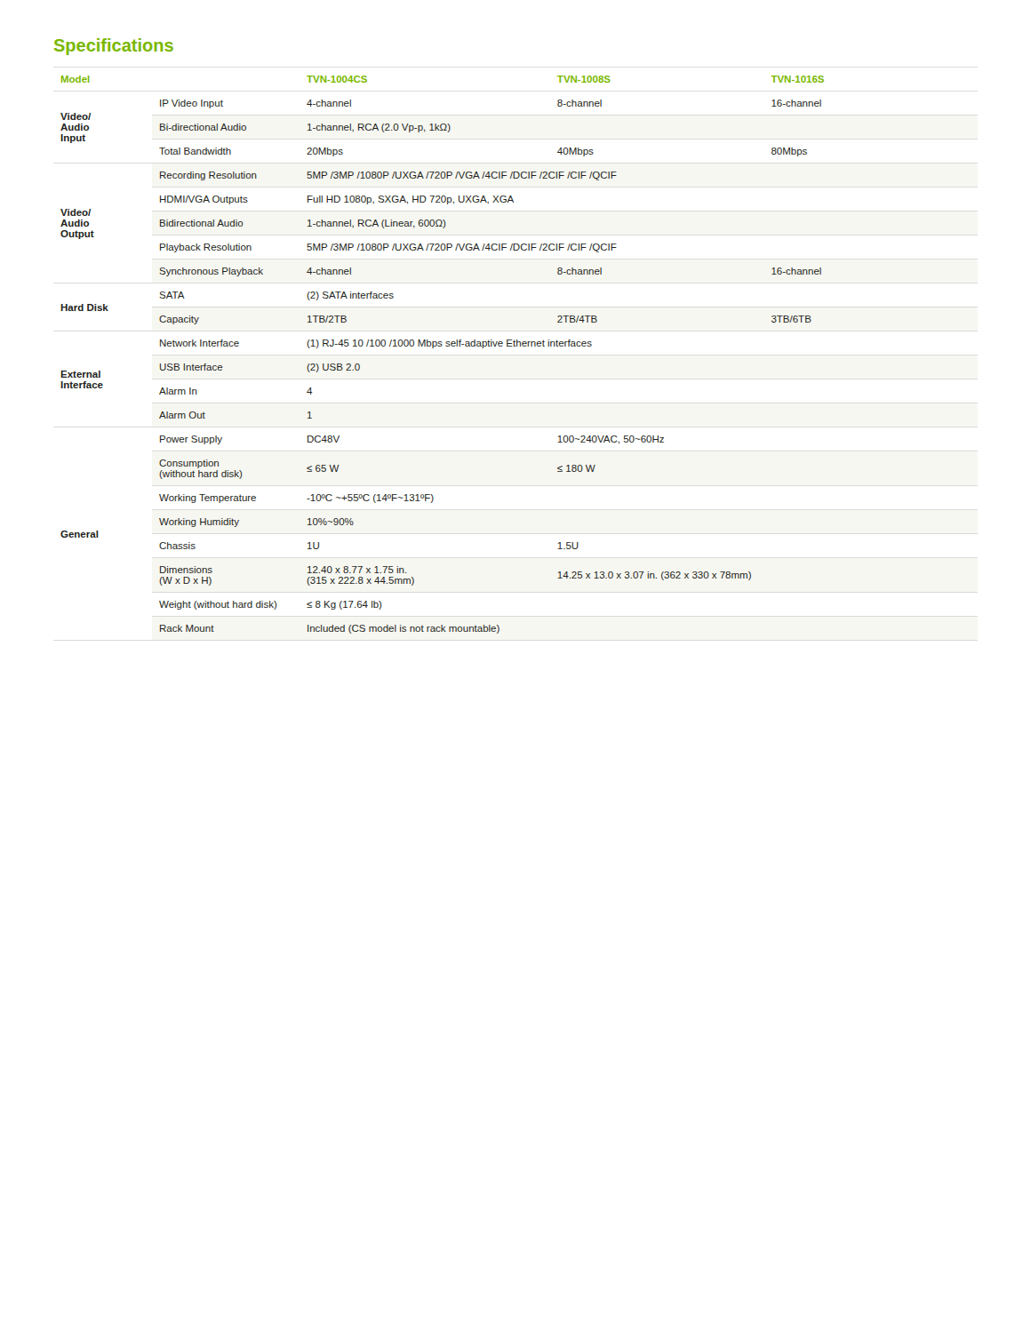Specifications
| Model | TVN-1004CS | TVN-1008S | TVN-1016S |
| --- | --- | --- | --- |
| Video/ Audio Input | IP Video Input | 4-channel | 8-channel | 16-channel |
| Bi-directional Audio | 1-channel, RCA (2.0 Vp-p, 1kΩ) |
| Total Bandwidth | 20Mbps | 40Mbps | 80Mbps |
| Video/ Audio Output | Recording Resolution | 5MP /3MP /1080P /UXGA /720P /VGA /4CIF /DCIF /2CIF /CIF /QCIF |
| HDMI/VGA Outputs | Full HD 1080p, SXGA, HD 720p, UXGA, XGA |
| Bidirectional Audio | 1-channel, RCA (Linear, 600Ω) |
| Playback Resolution | 5MP /3MP /1080P /UXGA /720P /VGA /4CIF /DCIF /2CIF /CIF /QCIF |
| Synchronous Playback | 4-channel | 8-channel | 16-channel |
| Hard Disk | SATA | (2) SATA interfaces |
| Capacity | 1TB/2TB | 2TB/4TB | 3TB/6TB |
| External Interface | Network Interface | (1) RJ-45 10 /100 /1000 Mbps self-adaptive Ethernet interfaces |
| USB Interface | (2) USB 2.0 |
| Alarm In | 4 |
| Alarm Out | 1 |
| General | Power Supply | DC48V | 100~240VAC, 50~60Hz |
| Consumption (without hard disk) | ≤ 65 W | ≤ 180 W |
| Working Temperature | -10ºC ~+55ºC (14ºF~131ºF) |
| Working Humidity | 10%~90% |
| Chassis | 1U | 1.5U |
| Dimensions (W x D x H) | 12.40 x 8.77 x 1.75 in. (315 x 222.8 x 44.5mm) | 14.25 x 13.0 x 3.07 in. (362 x 330 x 78mm) |
| Weight (without hard disk) | ≤ 8 Kg (17.64 lb) |
| Rack Mount | Included (CS model is not rack mountable) |